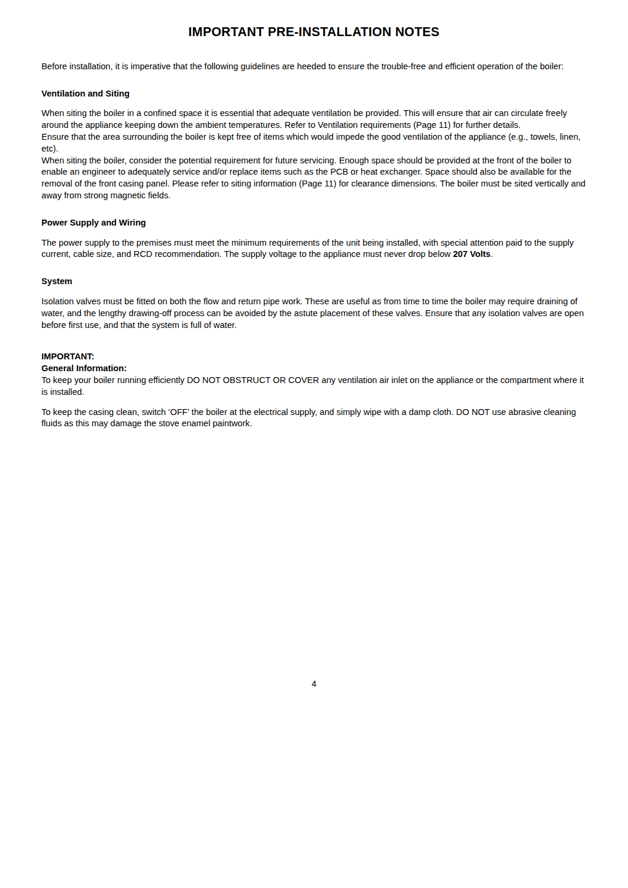IMPORTANT PRE-INSTALLATION NOTES
Before installation, it is imperative that the following guidelines are heeded to ensure the trouble-free and efficient operation of the boiler:
Ventilation and Siting
When siting the boiler in a confined space it is essential that adequate ventilation be provided. This will ensure that air can circulate freely around the appliance keeping down the ambient temperatures. Refer to Ventilation requirements (Page 11) for further details.
Ensure that the area surrounding the boiler is kept free of items which would impede the good ventilation of the appliance (e.g., towels, linen, etc).
When siting the boiler, consider the potential requirement for future servicing. Enough space should be provided at the front of the boiler to enable an engineer to adequately service and/or replace items such as the PCB or heat exchanger. Space should also be available for the removal of the front casing panel. Please refer to siting information (Page 11) for clearance dimensions. The boiler must be sited vertically and away from strong magnetic fields.
Power Supply and Wiring
The power supply to the premises must meet the minimum requirements of the unit being installed, with special attention paid to the supply current, cable size, and RCD recommendation. The supply voltage to the appliance must never drop below 207 Volts.
System
Isolation valves must be fitted on both the flow and return pipe work. These are useful as from time to time the boiler may require draining of water, and the lengthy drawing-off process can be avoided by the astute placement of these valves. Ensure that any isolation valves are open before first use, and that the system is full of water.
IMPORTANT:
General Information:
To keep your boiler running efficiently DO NOT OBSTRUCT OR COVER any ventilation air inlet on the appliance or the compartment where it is installed.
To keep the casing clean, switch ‘OFF’ the boiler at the electrical supply, and simply wipe with a damp cloth. DO NOT use abrasive cleaning fluids as this may damage the stove enamel paintwork.
4